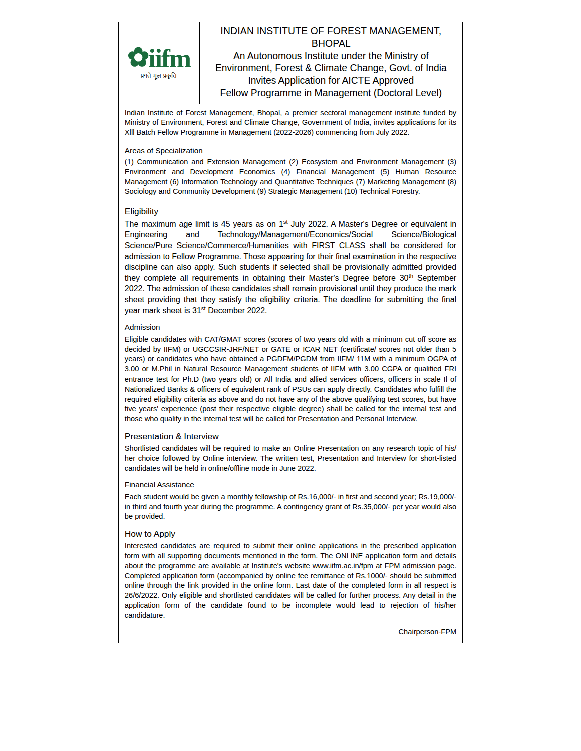✿iifm
प्रगतेः मूलं प्रकृतिः
INDIAN INSTITUTE OF FOREST MANAGEMENT, BHOPAL
An Autonomous Institute under the Ministry of
Environment, Forest & Climate Change, Govt. of India
Invites Application for AICTE Approved
Fellow Programme in Management (Doctoral Level)
Indian Institute of Forest Management, Bhopal, a premier sectoral management institute funded by Ministry of Environment, Forest and Climate Change, Government of India, invites applications for its Xlll Batch Fellow Programme in Management (2022-2026) commencing from July 2022.
Areas of Specialization
(1) Communication and Extension Management (2) Ecosystem and Environment Management (3) Environment and Development Economics (4) Financial Management (5) Human Resource Management (6) Information Technology and Quantitative Techniques (7) Marketing Management (8) Sociology and Community Development (9) Strategic Management (10) Technical Forestry.
Eligibility
The maximum age limit is 45 years as on 1st July 2022. A Master's Degree or equivalent in Engineering and Technology/Management/Economics/Social Science/Biological Science/Pure Science/Commerce/Humanities with FIRST CLASS shall be considered for admission to Fellow Programme. Those appearing for their final examination in the respective discipline can also apply. Such students if selected shall be provisionally admitted provided they complete all requirements in obtaining their Master's Degree before 30th September 2022. The admission of these candidates shall remain provisional until they produce the mark sheet providing that they satisfy the eligibility criteria. The deadline for submitting the final year mark sheet is 31st December 2022.
Admission
Eligible candidates with CAT/GMAT scores (scores of two years old with a minimum cut off score as decided by IIFM) or UGCCSIR-JRF/NET or GATE or ICAR NET (certificate/ scores not older than 5 years) or candidates who have obtained a PGDFM/PGDM from IIFM/ 11M with a minimum OGPA of 3.00 or M.Phil in Natural Resource Management students of IIFM with 3.00 CGPA or qualified FRI entrance test for Ph.D (two years old) or All India and allied services officers, officers in scale Il of Nationalized Banks & officers of equivalent rank of PSUs can apply directly. Candidates who fulfill the required eligibility criteria as above and do not have any of the above qualifying test scores, but have five years' experience (post their respective eligible degree) shall be called for the internal test and those who qualify in the internal test will be called for Presentation and Personal Interview.
Presentation & Interview
Shortlisted candidates will be required to make an Online Presentation on any research topic of his/ her choice followed by Online interview. The written test, Presentation and Interview for short-listed candidates will be held in online/offline mode in June 2022.
Financial Assistance
Each student would be given a monthly fellowship of Rs.16,000/- in first and second year; Rs.19,000/- in third and fourth year during the programme. A contingency grant of Rs.35,000/- per year would also be provided.
How to Apply
Interested candidates are required to submit their online applications in the prescribed application form with all supporting documents mentioned in the form. The ONLINE application form and details about the programme are available at Institute's website www.iifm.ac.in/fpm at FPM admission page. Completed application form (accompanied by online fee remittance of Rs.1000/- should be submitted online through the link provided in the online form. Last date of the completed form in all respect is 26/6/2022. Only eligible and shortlisted candidates will be called for further process. Any detail in the application form of the candidate found to be incomplete would lead to rejection of his/her candidature.
Chairperson-FPM